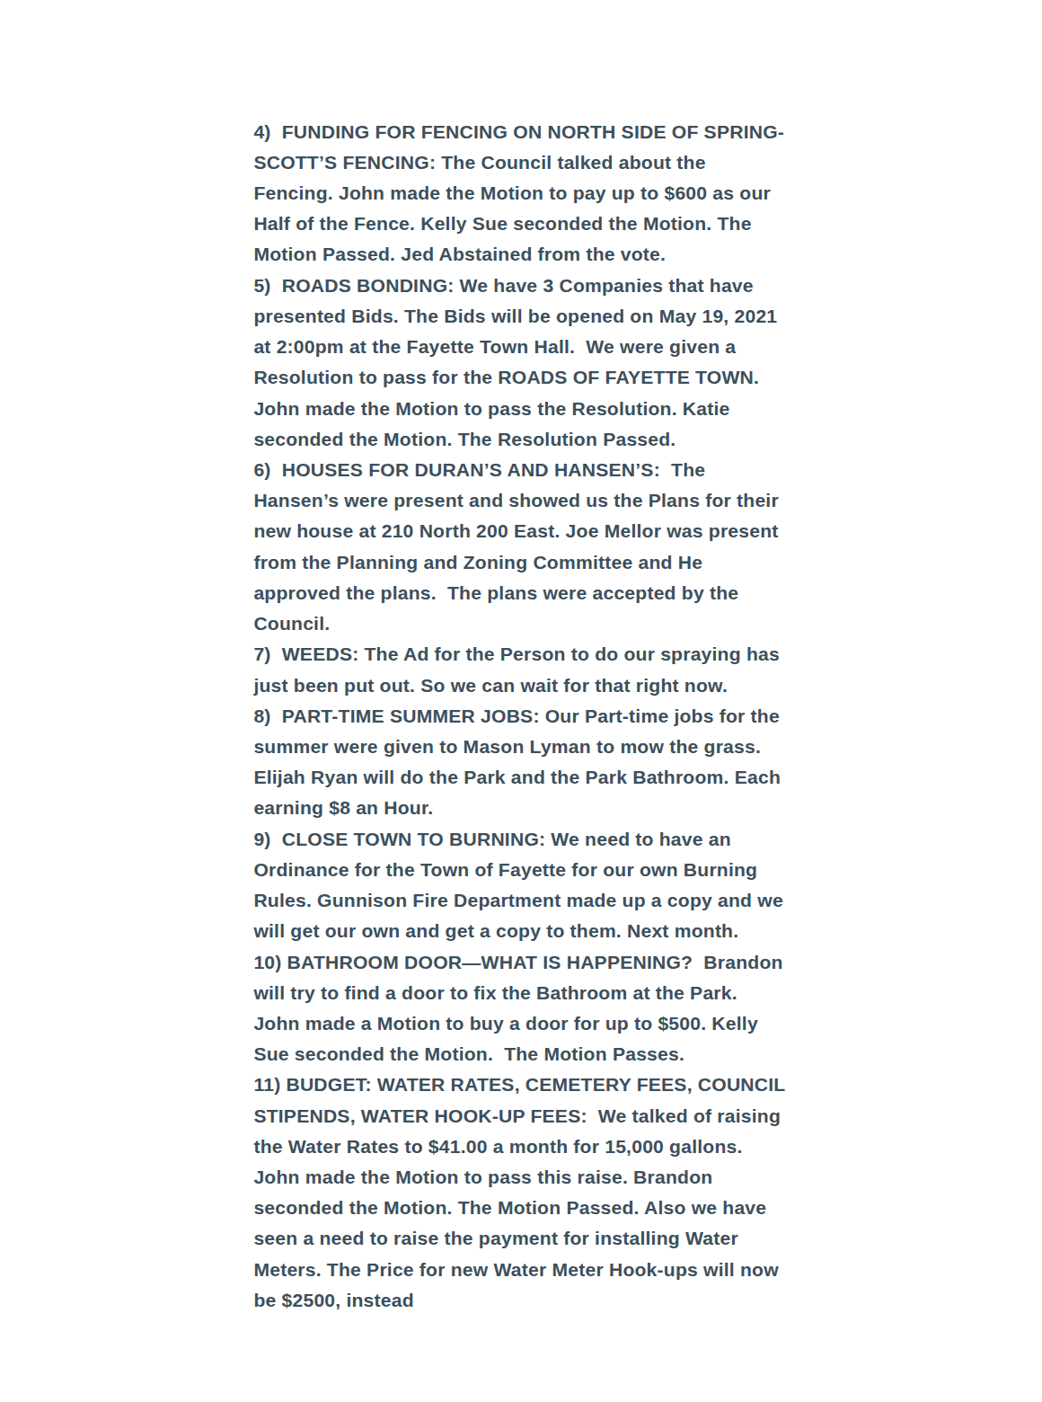4) FUNDING FOR FENCING ON NORTH SIDE OF SPRING-SCOTT’S FENCING: The Council talked about the Fencing. John made the Motion to pay up to $600 as our Half of the Fence. Kelly Sue seconded the Motion. The Motion Passed. Jed Abstained from the vote.
5) ROADS BONDING: We have 3 Companies that have presented Bids. The Bids will be opened on May 19, 2021 at 2:00pm at the Fayette Town Hall. We were given a Resolution to pass for the ROADS OF FAYETTE TOWN.
John made the Motion to pass the Resolution. Katie seconded the Motion. The Resolution Passed.
6) HOUSES FOR DURAN’S AND HANSEN’S: The Hansen’s were present and showed us the Plans for their new house at 210 North 200 East. Joe Mellor was present from the Planning and Zoning Committee and He approved the plans. The plans were accepted by the Council.
7) WEEDS: The Ad for the Person to do our spraying has just been put out. So we can wait for that right now.
8) PART-TIME SUMMER JOBS: Our Part-time jobs for the summer were given to Mason Lyman to mow the grass. Elijah Ryan will do the Park and the Park Bathroom. Each earning $8 an Hour.
9) CLOSE TOWN TO BURNING: We need to have an Ordinance for the Town of Fayette for our own Burning Rules. Gunnison Fire Department made up a copy and we will get our own and get a copy to them. Next month.
10) BATHROOM DOOR—WHAT IS HAPPENING? Brandon will try to find a door to fix the Bathroom at the Park. John made a Motion to buy a door for up to $500. Kelly Sue seconded the Motion. The Motion Passes.
11) BUDGET: WATER RATES, CEMETERY FEES, COUNCIL STIPENDS, WATER HOOK-UP FEES: We talked of raising the Water Rates to $41.00 a month for 15,000 gallons. John made the Motion to pass this raise. Brandon seconded the Motion. The Motion Passed. Also we have seen a need to raise the payment for installing Water Meters. The Price for new Water Meter Hook-ups will now be $2500, instead